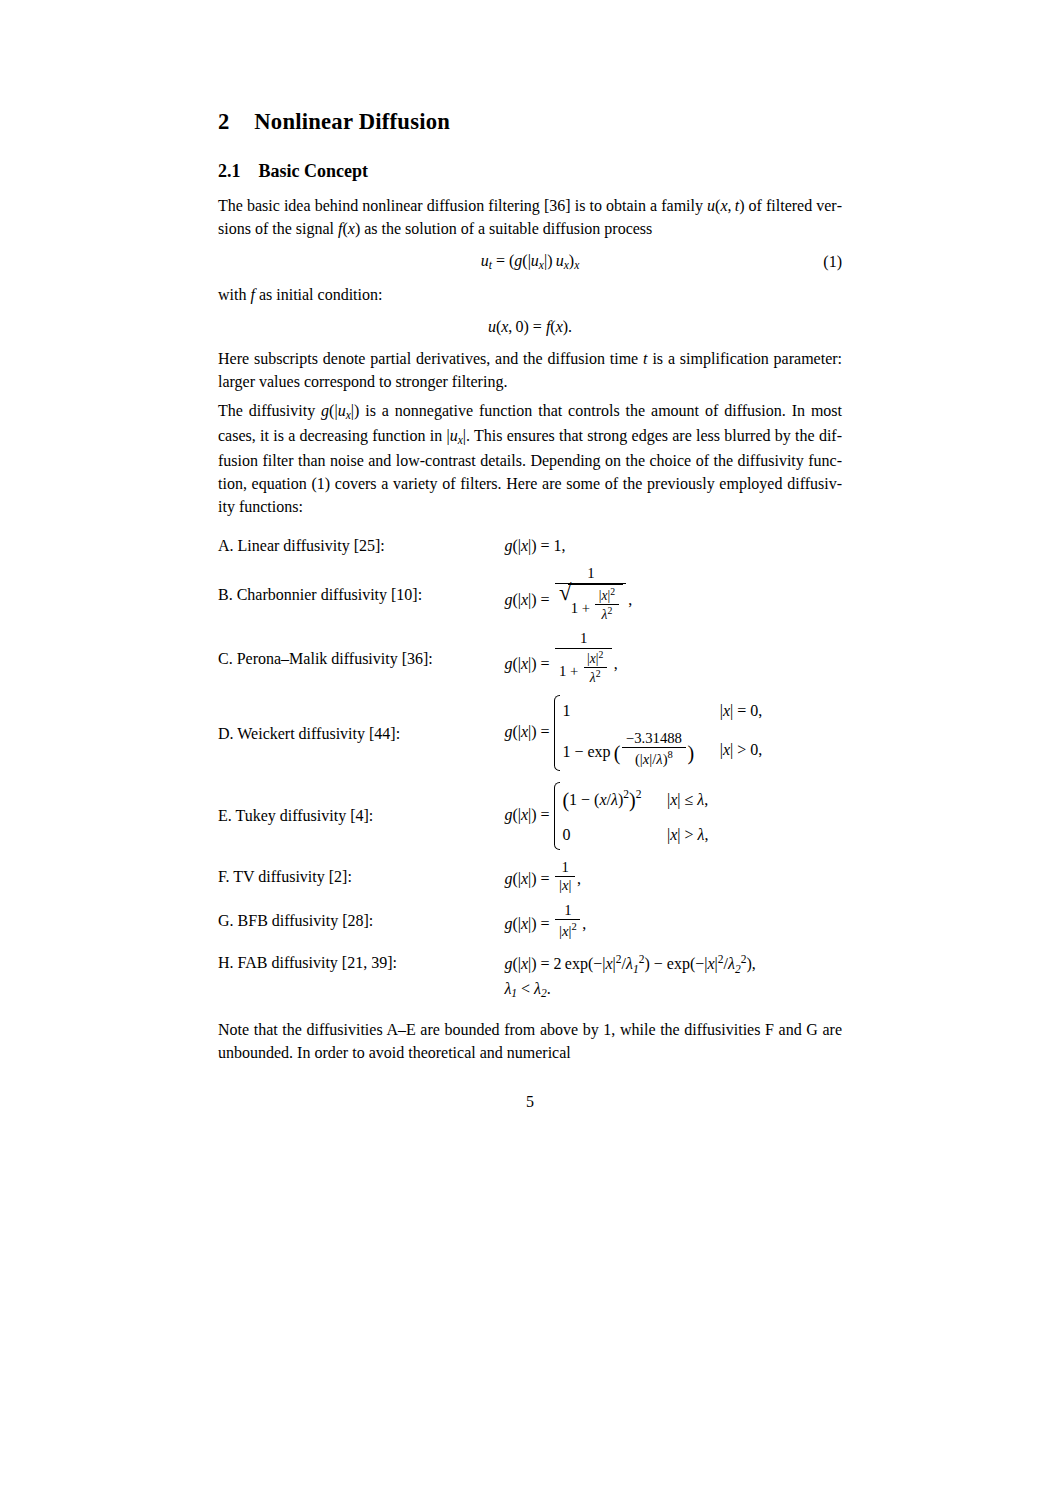2 Nonlinear Diffusion
2.1 Basic Concept
The basic idea behind nonlinear diffusion filtering [36] is to obtain a family u(x, t) of filtered versions of the signal f(x) as the solution of a suitable diffusion process
ut = (g(|ux|) ux)x (1)
with f as initial condition:
u(x, 0) = f(x).
Here subscripts denote partial derivatives, and the diffusion time t is a simplification parameter: larger values correspond to stronger filtering.
The diffusivity g(|ux|) is a nonnegative function that controls the amount of diffusion. In most cases, it is a decreasing function in |ux|. This ensures that strong edges are less blurred by the diffusion filter than noise and low-contrast details. Depending on the choice of the diffusivity function, equation (1) covers a variety of filters. Here are some of the previously employed diffusivity functions:
| A. Linear diffusivity [25]: | g (/ x /) = 1, |
| B. Charbonnier diffusivity [10]: | g (/ x /) = 1 1 + / x / 2 λ 2 , |
| C. Perona–Malik diffusivity [36]: | g (/ x /) = 1 1 + / x / 2 λ 2 , |
| D. Weickert diffusivity [44]: | g (/ x /) = / 1 / / x / = 0, / / 1 − exp ( −3.31488 (/ x // λ ) 8 ) / / x / > 0, / |
| E. Tukey diffusivity [4]: | g (/ x /) = / ( 1 − ( x / λ ) 2 ) 2 / / x / ≤ λ , / / 0 / / x / > λ , / |
| F. TV diffusivity [2]: | g (/ x /) = 1 / x / , |
| G. BFB diffusivity [28]: | g (/ x /) = 1 / x / 2 , |
| H. FAB diffusivity [21, 39]: | g (/ x /) = 2 exp (−/ x / 2 / λ 1 2 ) − exp (−/ x / 2 / λ 2 2 ), λ 1 < λ 2 . |
Note that the diffusivities A–E are bounded from above by 1, while the diffusivities F and G are unbounded. In order to avoid theoretical and numerical
5